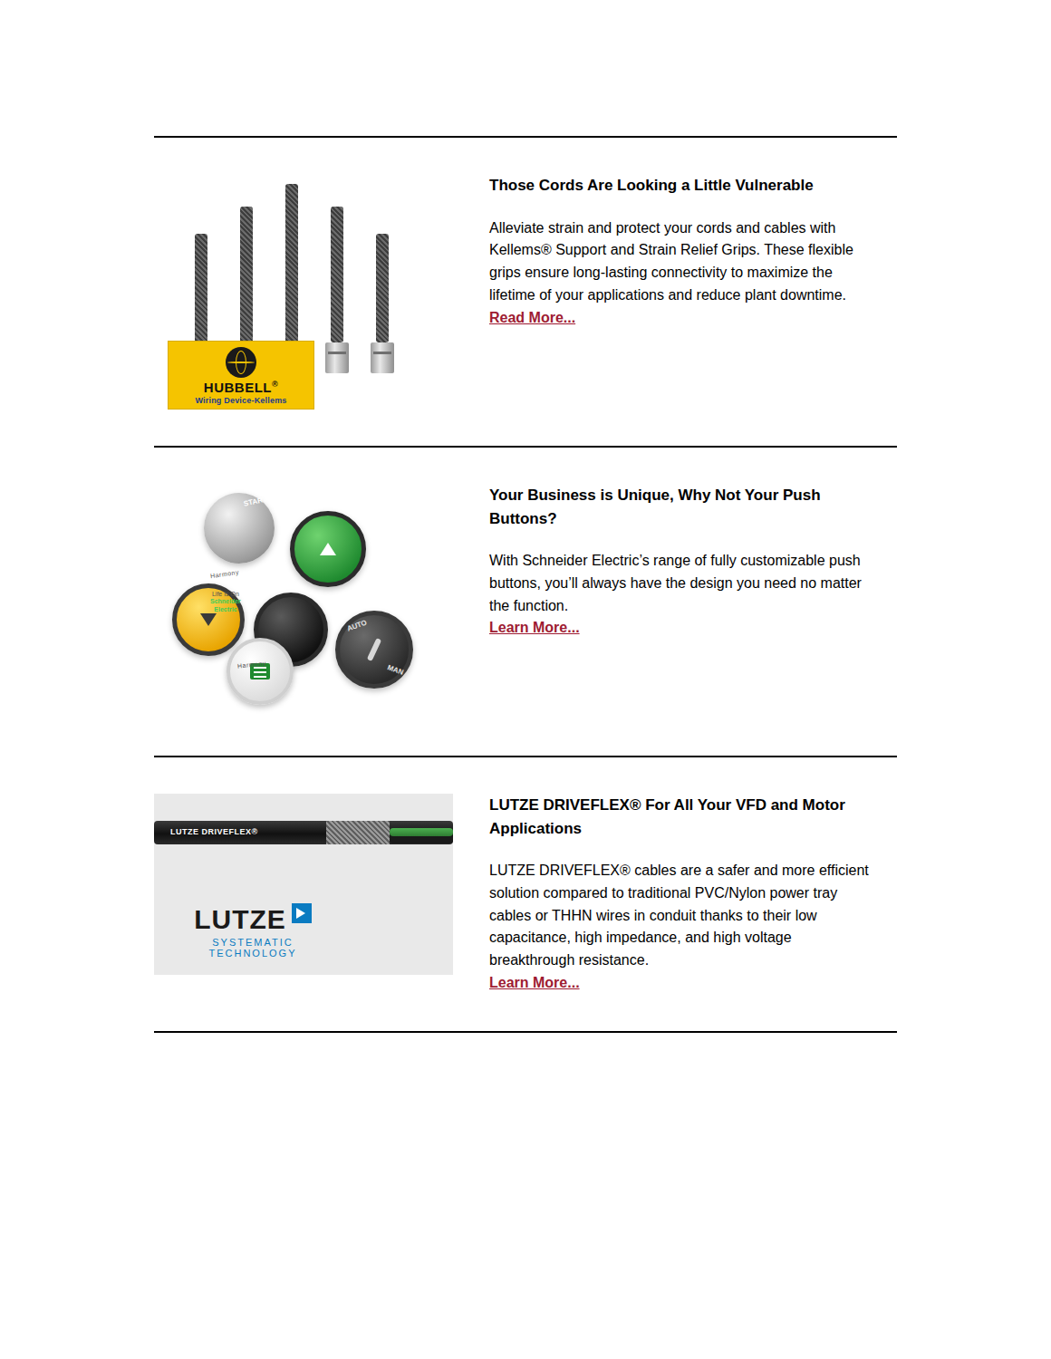HUBBELL®
Wiring Device-Kellems
Those Cords Are Looking a Little Vulnerable
Alleviate strain and protect your cords and cables with Kellems® Support and Strain Relief Grips. These flexible grips ensure long-lasting connectivity to maximize the lifetime of your applications and reduce plant downtime.
Read More...
START
AUTO
MAN
Harmony
Life Is On
Schneider
Electric
Harmony
Your Business is Unique, Why Not Your Push Buttons?
With Schneider Electric’s range of fully customizable push buttons, you’ll always have the design you need no matter the function.
Learn More...
LUTZE DRIVEFLEX®
LUTZE
SYSTEMATIC TECHNOLOGY
LUTZE DRIVEFLEX® For All Your VFD and Motor Applications
LUTZE DRIVEFLEX® cables are a safer and more efficient solution compared to traditional PVC/Nylon power tray cables or THHN wires in conduit thanks to their low capacitance, high impedance, and high voltage breakthrough resistance.
Learn More...